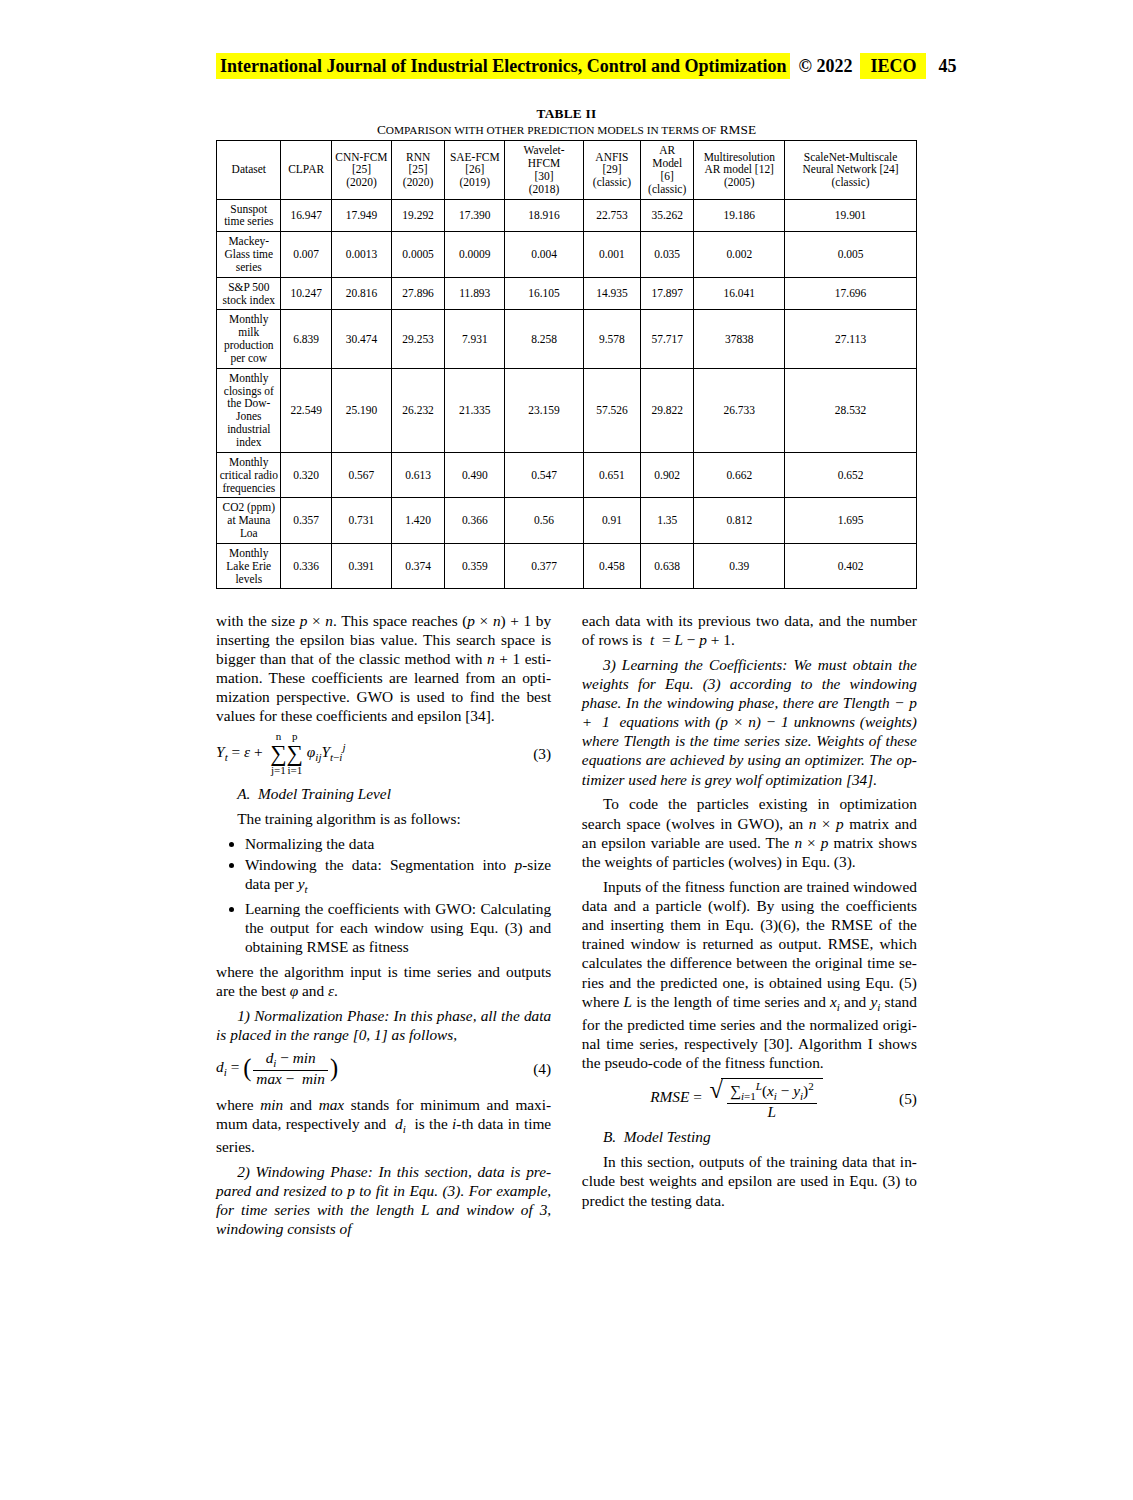International Journal of Industrial Electronics, Control and Optimization © 2022 IECO 45
TABLE II
COMPARISON WITH OTHER PREDICTION MODELS IN TERMS OF RMSE
| Dataset | CLPAR | CNN-FCM [25] (2020) | RNN [25] (2020) | SAE-FCM [26] (2019) | Wavelet-HFCM [30] (2018) | ANFIS [29] (classic) | AR Model [6] (classic) | Multiresolution AR model [12] (2005) | ScaleNet-Multiscale Neural Network [24] (classic) |
| --- | --- | --- | --- | --- | --- | --- | --- | --- | --- |
| Sunspot time series | 16.947 | 17.949 | 19.292 | 17.390 | 18.916 | 22.753 | 35.262 | 19.186 | 19.901 |
| Mackey-Glass time series | 0.007 | 0.0013 | 0.0005 | 0.0009 | 0.004 | 0.001 | 0.035 | 0.002 | 0.005 |
| S&P 500 stock index | 10.247 | 20.816 | 27.896 | 11.893 | 16.105 | 14.935 | 17.897 | 16.041 | 17.696 |
| Monthly milk production per cow | 6.839 | 30.474 | 29.253 | 7.931 | 8.258 | 9.578 | 57.717 | 37838 | 27.113 |
| Monthly closings of the Dow-Jones industrial index | 22.549 | 25.190 | 26.232 | 21.335 | 23.159 | 57.526 | 29.822 | 26.733 | 28.532 |
| Monthly critical radio frequencies | 0.320 | 0.567 | 0.613 | 0.490 | 0.547 | 0.651 | 0.902 | 0.662 | 0.652 |
| CO2 (ppm) at Mauna Loa | 0.357 | 0.731 | 1.420 | 0.366 | 0.56 | 0.91 | 1.35 | 0.812 | 1.695 |
| Monthly Lake Erie levels | 0.336 | 0.391 | 0.374 | 0.359 | 0.377 | 0.458 | 0.638 | 0.39 | 0.402 |
with the size p × n. This space reaches (p × n) + 1 by inserting the epsilon bias value. This search space is bigger than that of the classic method with n + 1 estimation. These coefficients are learned from an optimization perspective. GWO is used to find the best values for these coefficients and epsilon [34].
Yt = ε + n∑j=1 p∑i=1 φij Yt−ij (3)
A. Model Training Level
The training algorithm is as follows:
Normalizing the data
Windowing the data: Segmentation into p-size data per yt
Learning the coefficients with GWO: Calculating the output for each window using Equ. (3) and obtaining RMSE as fitness
where the algorithm input is time series and outputs are the best φ and ε.
1) Normalization Phase: In this phase, all the data is placed in the range [0, 1] as follows,
di = (di − min max − min) (4)
where min and max stands for minimum and maximum data, respectively and di is the i-th data in time series.
2) Windowing Phase: In this section, data is prepared and resized to p to fit in Equ. (3). For example, for time series with the length L and window of 3, windowing consists of
each data with its previous two data, and the number of rows is t = L − p + 1.
3) Learning the Coefficients: We must obtain the weights for Equ. (3) according to the windowing phase. In the windowing phase, there are Tlength − p + 1 equations with (p × n) − 1 unknowns (weights) where Tlength is the time series size. Weights of these equations are achieved by using an optimizer. The optimizer used here is grey wolf optimization [34].
To code the particles existing in optimization search space (wolves in GWO), an n × p matrix and an epsilon variable are used. The n × p matrix shows the weights of particles (wolves) in Equ. (3).
Inputs of the fitness function are trained windowed data and a particle (wolf). By using the coefficients and inserting them in Equ. (3)(6), the RMSE of the trained window is returned as output. RMSE, which calculates the difference between the original time series and the predicted one, is obtained using Equ. (5) where L is the length of time series and xi and yi stand for the predicted time series and the normalized original time series, respectively [30]. Algorithm I shows the pseudo-code of the fitness function.
RMSE = √∑i=1L(xi − yi)2 L (5)
B. Model Testing
In this section, outputs of the training data that include best weights and epsilon are used in Equ. (3) to predict the testing data.